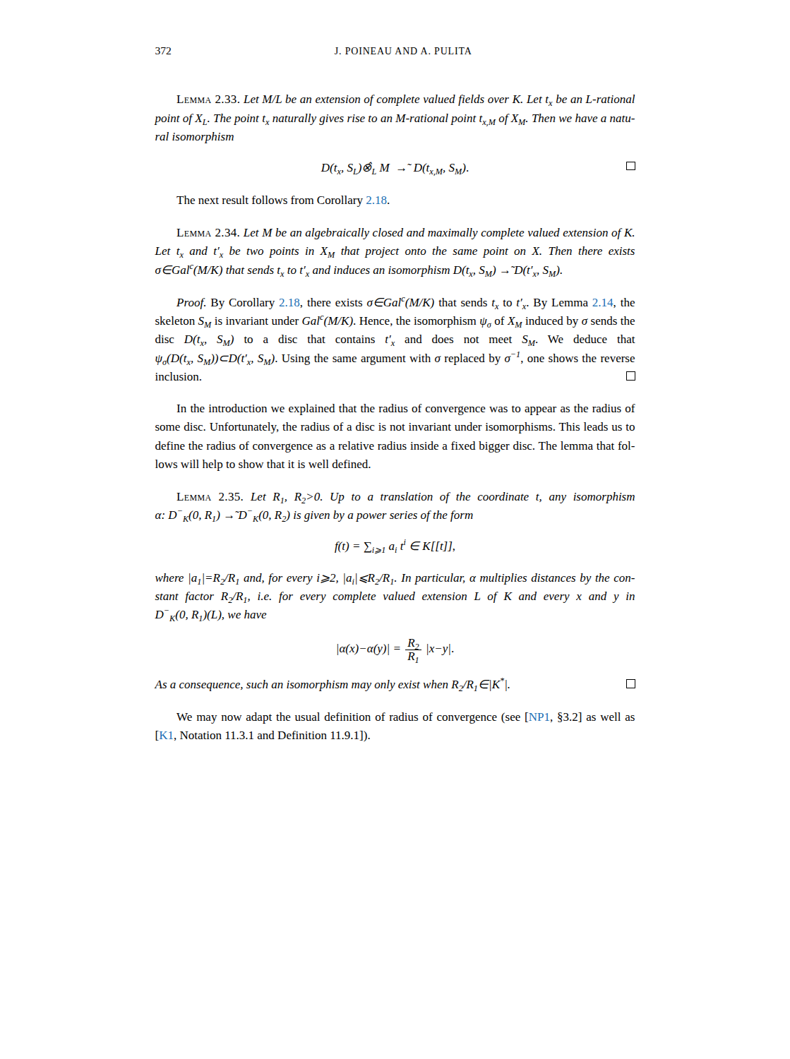372 j. poineau and a. pulita
Lemma 2.33. Let M/L be an extension of complete valued fields over K. Let tx be an L-rational point of XL. The point tx naturally gives rise to an M-rational point tx,M of XM. Then we have a natural isomorphism
D(tx, SL)⊗̂L M →̃ D(tx,M, SM).
The next result follows from Corollary 2.18.
Lemma 2.34. Let M be an algebraically closed and maximally complete valued extension of K. Let tx and t′x be two points in XM that project onto the same point on X. Then there exists σ∈Galc(M/K) that sends tx to t′x and induces an isomorphism D(tx, SM) →̃ D(t′x, SM).
Proof. By Corollary 2.18, there exists σ∈Galc(M/K) that sends tx to t′x. By Lemma 2.14, the skeleton SM is invariant under Galc(M/K). Hence, the isomorphism ψσ of XM induced by σ sends the disc D(tx, SM) to a disc that contains t′x and does not meet SM. We deduce that ψσ(D(tx, SM))⊂D(t′x, SM). Using the same argument with σ replaced by σ−1, one shows the reverse inclusion.
In the introduction we explained that the radius of convergence was to appear as the radius of some disc. Unfortunately, the radius of a disc is not invariant under isomorphisms. This leads us to define the radius of convergence as a relative radius inside a fixed bigger disc. The lemma that follows will help to show that it is well defined.
Lemma 2.35. Let R1, R2>0. Up to a translation of the coordinate t, any isomorphism α: D−K(0, R1) →̃ D−K(0, R2) is given by a power series of the form
f(t) = ∑i⩾1 ai ti ∈ K[[t]],
where |a1|=R2/R1 and, for every i⩾2, |ai|⩽R2/R1. In particular, α multiplies distances by the constant factor R2/R1, i.e. for every complete valued extension L of K and every x and y in D−K(0, R1)(L), we have
|α(x)−α(y)| = R2 R1 |x−y|.
As a consequence, such an isomorphism may only exist when R2/R1∈|K*|.
We may now adapt the usual definition of radius of convergence (see [NP1, §3.2] as well as [K1, Notation 11.3.1 and Definition 11.9.1]).